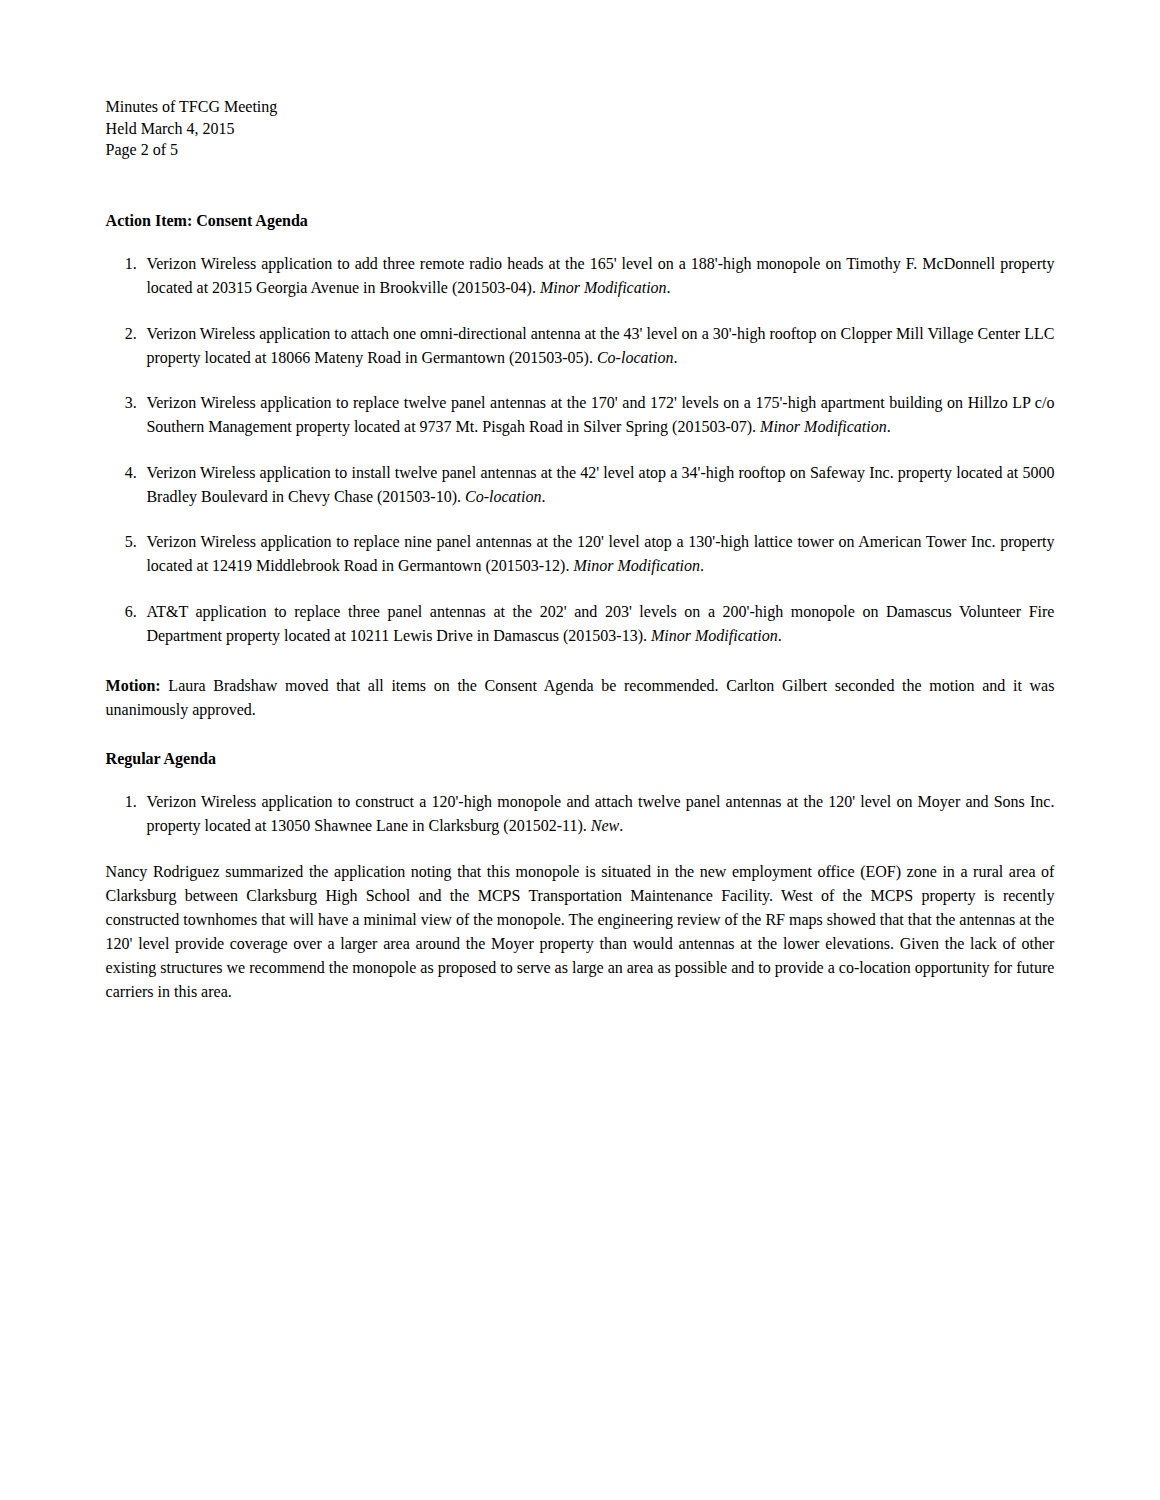Minutes of TFCG Meeting
Held March 4, 2015
Page 2 of 5
Action Item: Consent Agenda
Verizon Wireless application to add three remote radio heads at the 165' level on a 188'-high monopole on Timothy F. McDonnell property located at 20315 Georgia Avenue in Brookville (201503-04). Minor Modification.
Verizon Wireless application to attach one omni-directional antenna at the 43' level on a 30'-high rooftop on Clopper Mill Village Center LLC property located at 18066 Mateny Road in Germantown (201503-05). Co-location.
Verizon Wireless application to replace twelve panel antennas at the 170' and 172' levels on a 175'-high apartment building on Hillzo LP c/o Southern Management property located at 9737 Mt. Pisgah Road in Silver Spring (201503-07). Minor Modification.
Verizon Wireless application to install twelve panel antennas at the 42' level atop a 34'-high rooftop on Safeway Inc. property located at 5000 Bradley Boulevard in Chevy Chase (201503-10). Co-location.
Verizon Wireless application to replace nine panel antennas at the 120' level atop a 130'-high lattice tower on American Tower Inc. property located at 12419 Middlebrook Road in Germantown (201503-12). Minor Modification.
AT&T application to replace three panel antennas at the 202' and 203' levels on a 200'-high monopole on Damascus Volunteer Fire Department property located at 10211 Lewis Drive in Damascus (201503-13). Minor Modification.
Motion: Laura Bradshaw moved that all items on the Consent Agenda be recommended. Carlton Gilbert seconded the motion and it was unanimously approved.
Regular Agenda
Verizon Wireless application to construct a 120'-high monopole and attach twelve panel antennas at the 120' level on Moyer and Sons Inc. property located at 13050 Shawnee Lane in Clarksburg (201502-11). New.
Nancy Rodriguez summarized the application noting that this monopole is situated in the new employment office (EOF) zone in a rural area of Clarksburg between Clarksburg High School and the MCPS Transportation Maintenance Facility. West of the MCPS property is recently constructed townhomes that will have a minimal view of the monopole. The engineering review of the RF maps showed that that the antennas at the 120' level provide coverage over a larger area around the Moyer property than would antennas at the lower elevations. Given the lack of other existing structures we recommend the monopole as proposed to serve as large an area as possible and to provide a co-location opportunity for future carriers in this area.